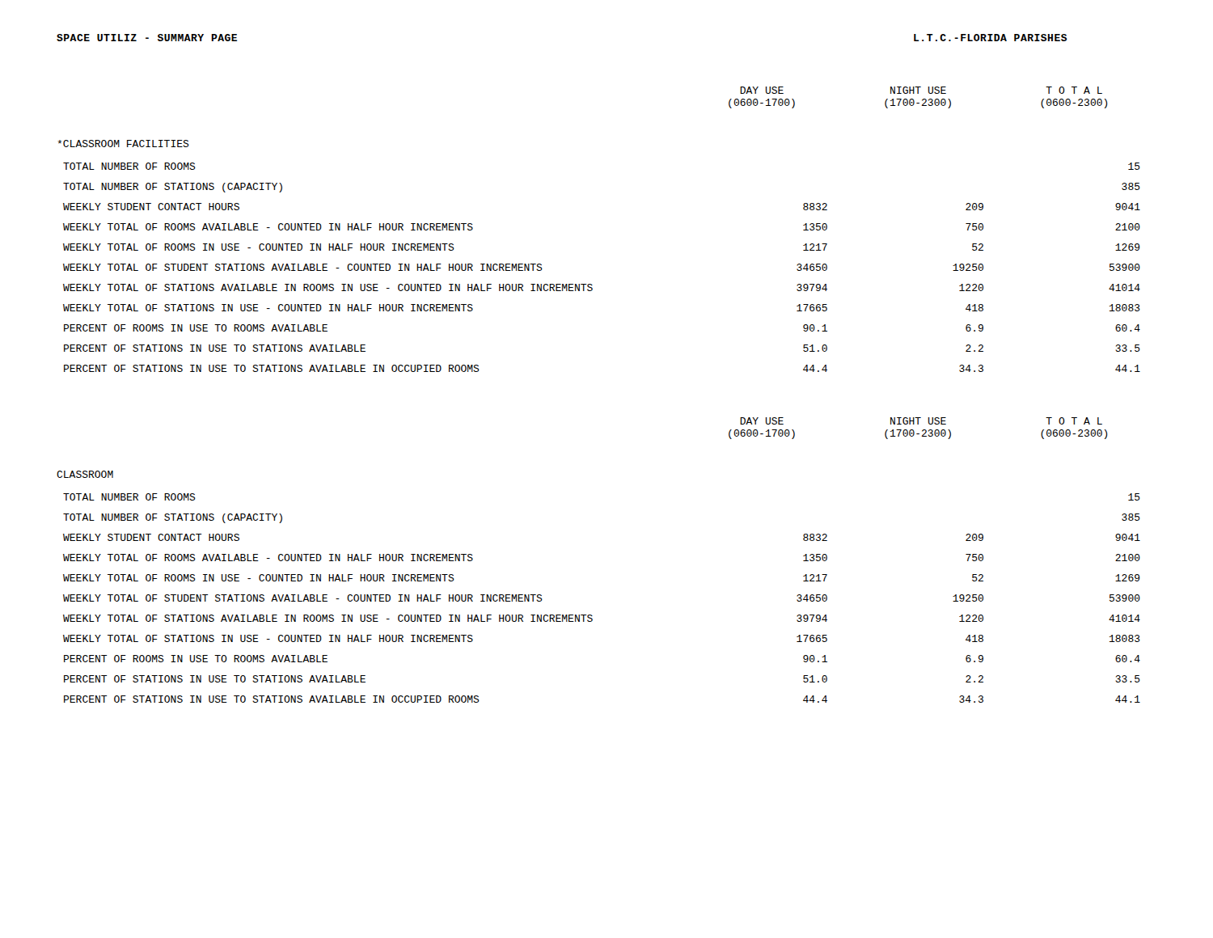SPACE UTILIZ - SUMMARY PAGE
L.T.C.-FLORIDA PARISHES
| | DAY USE | NIGHT USE | T O T A L |
| | (0600-1700) | (1700-2300) | (0600-2300) |
| *CLASSROOM FACILITIES |
| TOTAL NUMBER OF ROOMS | | | 15 |
| TOTAL NUMBER OF STATIONS (CAPACITY) | | | 385 |
| WEEKLY STUDENT CONTACT HOURS | 8832 | 209 | 9041 |
| WEEKLY TOTAL OF ROOMS AVAILABLE - COUNTED IN HALF HOUR INCREMENTS | 1350 | 750 | 2100 |
| WEEKLY TOTAL OF ROOMS IN USE - COUNTED IN HALF HOUR INCREMENTS | 1217 | 52 | 1269 |
| WEEKLY TOTAL OF STUDENT STATIONS AVAILABLE - COUNTED IN HALF HOUR INCREMENTS | 34650 | 19250 | 53900 |
| WEEKLY TOTAL OF STATIONS AVAILABLE IN ROOMS IN USE - COUNTED IN HALF HOUR INCREMENTS | 39794 | 1220 | 41014 |
| WEEKLY TOTAL OF STATIONS IN USE - COUNTED IN HALF HOUR INCREMENTS | 17665 | 418 | 18083 |
| PERCENT OF ROOMS IN USE TO ROOMS AVAILABLE | 90.1 | 6.9 | 60.4 |
| PERCENT OF STATIONS IN USE TO STATIONS AVAILABLE | 51.0 | 2.2 | 33.5 |
| PERCENT OF STATIONS IN USE TO STATIONS AVAILABLE IN OCCUPIED ROOMS | 44.4 | 34.3 | 44.1 |
| | DAY USE | NIGHT USE | T O T A L |
| | (0600-1700) | (1700-2300) | (0600-2300) |
| CLASSROOM |
| TOTAL NUMBER OF ROOMS | | | 15 |
| TOTAL NUMBER OF STATIONS (CAPACITY) | | | 385 |
| WEEKLY STUDENT CONTACT HOURS | 8832 | 209 | 9041 |
| WEEKLY TOTAL OF ROOMS AVAILABLE - COUNTED IN HALF HOUR INCREMENTS | 1350 | 750 | 2100 |
| WEEKLY TOTAL OF ROOMS IN USE - COUNTED IN HALF HOUR INCREMENTS | 1217 | 52 | 1269 |
| WEEKLY TOTAL OF STUDENT STATIONS AVAILABLE - COUNTED IN HALF HOUR INCREMENTS | 34650 | 19250 | 53900 |
| WEEKLY TOTAL OF STATIONS AVAILABLE IN ROOMS IN USE - COUNTED IN HALF HOUR INCREMENTS | 39794 | 1220 | 41014 |
| WEEKLY TOTAL OF STATIONS IN USE - COUNTED IN HALF HOUR INCREMENTS | 17665 | 418 | 18083 |
| PERCENT OF ROOMS IN USE TO ROOMS AVAILABLE | 90.1 | 6.9 | 60.4 |
| PERCENT OF STATIONS IN USE TO STATIONS AVAILABLE | 51.0 | 2.2 | 33.5 |
| PERCENT OF STATIONS IN USE TO STATIONS AVAILABLE IN OCCUPIED ROOMS | 44.4 | 34.3 | 44.1 |